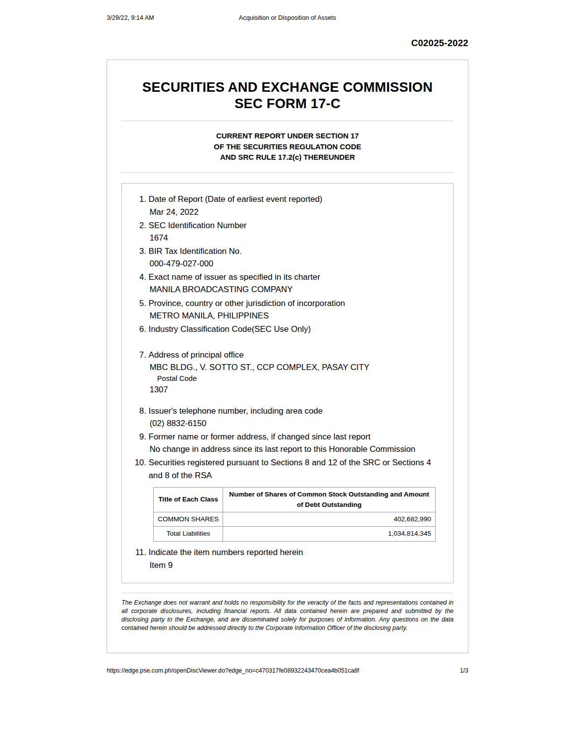3/29/22, 9:14 AM
Acquisition or Disposition of Assets
3/29/22, 9:14 AM
C02025-2022
SECURITIES AND EXCHANGE COMMISSION
SEC FORM 17-C
CURRENT REPORT UNDER SECTION 17
OF THE SECURITIES REGULATION CODE
AND SRC RULE 17.2(c) THEREUNDER
Date of Report (Date of earliest event reported) Mar 24, 2022
SEC Identification Number 1674
BIR Tax Identification No. 000-479-027-000
Exact name of issuer as specified in its charter MANILA BROADCASTING COMPANY
Province, country or other jurisdiction of incorporation METRO MANILA, PHILIPPINES
Industry Classification Code(SEC Use Only)
Address of principal office MBC BLDG., V. SOTTO ST., CCP COMPLEX, PASAY CITY Postal Code 1307
Issuer's telephone number, including area code (02) 8832-6150
Former name or former address, if changed since last report No change in address since its last report to this Honorable Commission
Securities registered pursuant to Sections 8 and 12 of the SRC or Sections 4 and 8 of the RSA
| Title of Each Class | Number of Shares of Common Stock Outstanding and Amount of Debt Outstanding |
| --- | --- |
| COMMON SHARES | 402,682,990 |
| Total Liabilities | 1,034,814,345 |
Indicate the item numbers reported herein Item 9
The Exchange does not warrant and holds no responsibility for the veracity of the facts and representations contained in all corporate disclosures, including financial reports. All data contained herein are prepared and submitted by the disclosing party to the Exchange, and are disseminated solely for purposes of information. Any questions on the data contained herein should be addressed directly to the Corporate Information Officer of the disclosing party.
https://edge.pse.com.ph/openDiscViewer.do?edge_no=c470317fe08932243470cea4b051ca8f 1/3